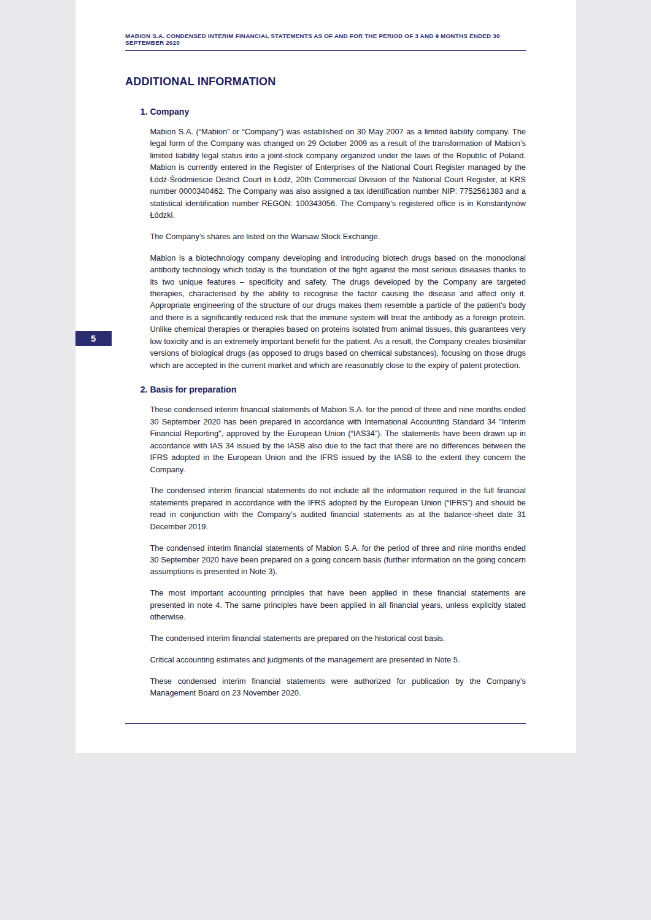Mabion S.A. condensed interim financial statements as of and for the period of 3 and 9 months ended 30 September 2020
Additional information
Company
Mabion S.A. (“Mabion” or “Company”) was established on 30 May 2007 as a limited liability company. The legal form of the Company was changed on 29 October 2009 as a result of the transformation of Mabion’s limited liability legal status into a joint-stock company organized under the laws of the Republic of Poland. Mabion is currently entered in the Register of Enterprises of the National Court Register managed by the Łódź-Śródmieście District Court in Łódź, 20th Commercial Division of the National Court Register, at KRS number 0000340462. The Company was also assigned a tax identification number NIP: 7752561383 and a statistical identification number REGON: 100343056. The Company's registered office is in Konstantynów Łódzki.
The Company’s shares are listed on the Warsaw Stock Exchange.
Mabion is a biotechnology company developing and introducing biotech drugs based on the monoclonal antibody technology which today is the foundation of the fight against the most serious diseases thanks to its two unique features – specificity and safety. The drugs developed by the Company are targeted therapies, characterised by the ability to recognise the factor causing the disease and affect only it. Appropriate engineering of the structure of our drugs makes them resemble a particle of the patient's body and there is a significantly reduced risk that the immune system will treat the antibody as a foreign protein. Unlike chemical therapies or therapies based on proteins isolated from animal tissues, this guarantees very low toxicity and is an extremely important benefit for the patient. As a result, the Company creates biosimilar versions of biological drugs (as opposed to drugs based on chemical substances), focusing on those drugs which are accepted in the current market and which are reasonably close to the expiry of patent protection.
Basis for preparation
These condensed interim financial statements of Mabion S.A. for the period of three and nine months ended 30 September 2020 has been prepared in accordance with International Accounting Standard 34 "Interim Financial Reporting", approved by the European Union (“IAS34”). The statements have been drawn up in accordance with IAS 34 issued by the IASB also due to the fact that there are no differences between the IFRS adopted in the European Union and the IFRS issued by the IASB to the extent they concern the Company.
The condensed interim financial statements do not include all the information required in the full financial statements prepared in accordance with the IFRS adopted by the European Union (“IFRS”) and should be read in conjunction with the Company’s audited financial statements as at the balance-sheet date 31 December 2019.
The condensed interim financial statements of Mabion S.A. for the period of three and nine months ended 30 September 2020 have been prepared on a going concern basis (further information on the going concern assumptions is presented in Note 3).
The most important accounting principles that have been applied in these financial statements are presented in note 4. The same principles have been applied in all financial years, unless explicitly stated otherwise.
The condensed interim financial statements are prepared on the historical cost basis.
Critical accounting estimates and judgments of the management are presented in Note 5.
These condensed interim financial statements were authorized for publication by the Company’s Management Board on 23 November 2020.
5